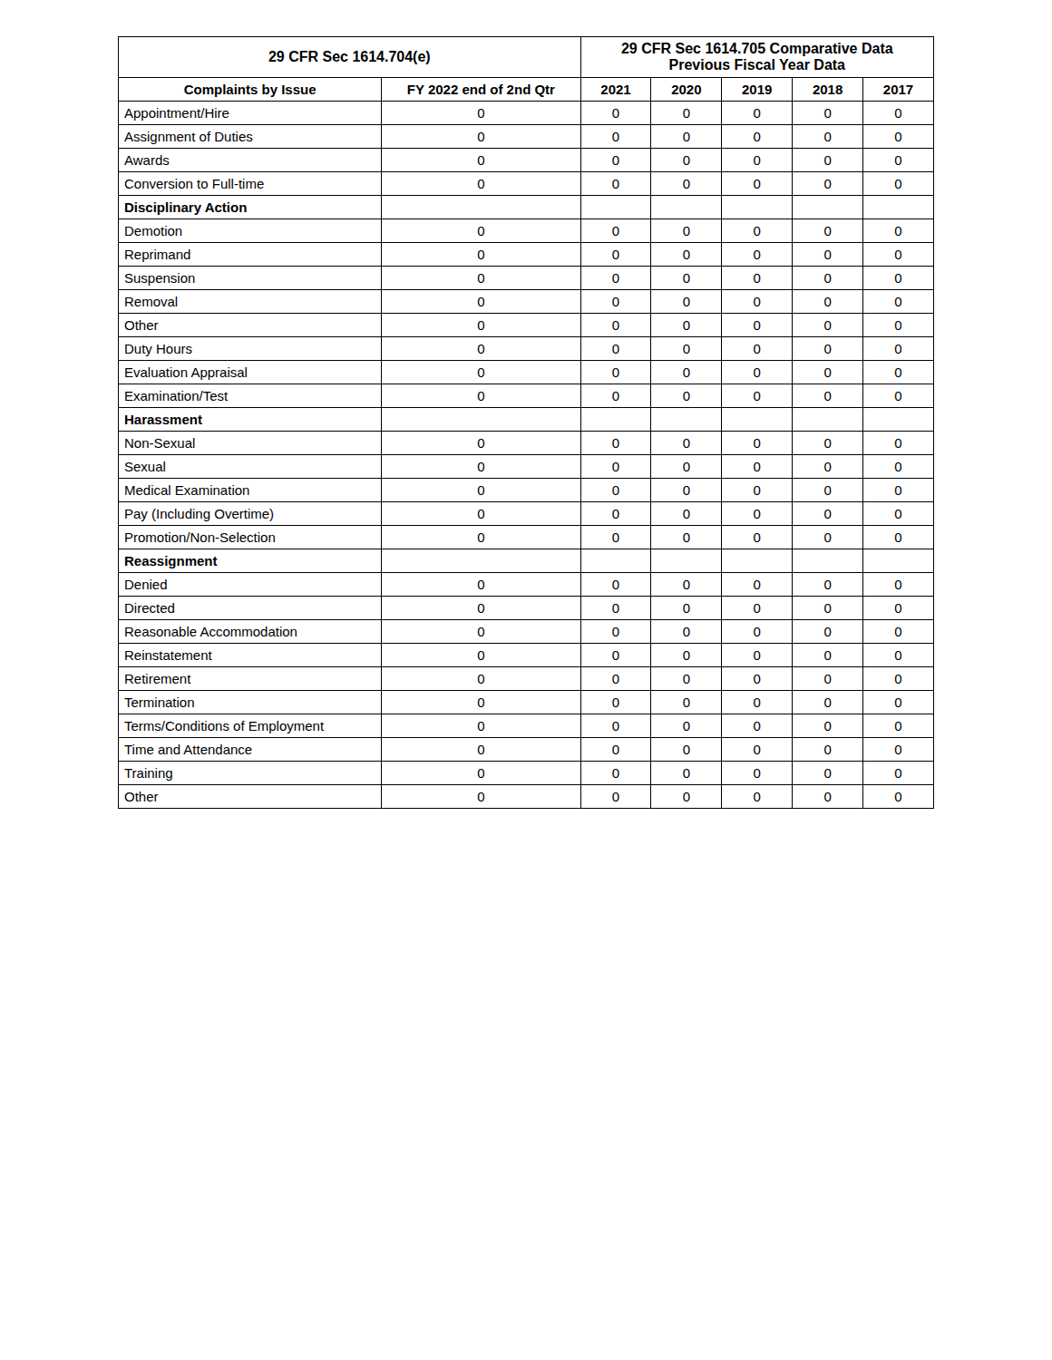| 29 CFR Sec 1614.704(e) | 29 CFR Sec 1614.705 Comparative Data Previous Fiscal Year Data |
| --- | --- |
| Complaints by Issue | FY 2022 end of 2nd Qtr | 2021 | 2020 | 2019 | 2018 | 2017 |
| Appointment/Hire | 0 | 0 | 0 | 0 | 0 | 0 |
| Assignment of Duties | 0 | 0 | 0 | 0 | 0 | 0 |
| Awards | 0 | 0 | 0 | 0 | 0 | 0 |
| Conversion to Full-time | 0 | 0 | 0 | 0 | 0 | 0 |
| Disciplinary Action | | | | | | |
| Demotion | 0 | 0 | 0 | 0 | 0 | 0 |
| Reprimand | 0 | 0 | 0 | 0 | 0 | 0 |
| Suspension | 0 | 0 | 0 | 0 | 0 | 0 |
| Removal | 0 | 0 | 0 | 0 | 0 | 0 |
| Other | 0 | 0 | 0 | 0 | 0 | 0 |
| Duty Hours | 0 | 0 | 0 | 0 | 0 | 0 |
| Evaluation Appraisal | 0 | 0 | 0 | 0 | 0 | 0 |
| Examination/Test | 0 | 0 | 0 | 0 | 0 | 0 |
| Harassment | | | | | | |
| Non-Sexual | 0 | 0 | 0 | 0 | 0 | 0 |
| Sexual | 0 | 0 | 0 | 0 | 0 | 0 |
| Medical Examination | 0 | 0 | 0 | 0 | 0 | 0 |
| Pay (Including Overtime) | 0 | 0 | 0 | 0 | 0 | 0 |
| Promotion/Non-Selection | 0 | 0 | 0 | 0 | 0 | 0 |
| Reassignment | | | | | | |
| Denied | 0 | 0 | 0 | 0 | 0 | 0 |
| Directed | 0 | 0 | 0 | 0 | 0 | 0 |
| Reasonable Accommodation | 0 | 0 | 0 | 0 | 0 | 0 |
| Reinstatement | 0 | 0 | 0 | 0 | 0 | 0 |
| Retirement | 0 | 0 | 0 | 0 | 0 | 0 |
| Termination | 0 | 0 | 0 | 0 | 0 | 0 |
| Terms/Conditions of Employment | 0 | 0 | 0 | 0 | 0 | 0 |
| Time and Attendance | 0 | 0 | 0 | 0 | 0 | 0 |
| Training | 0 | 0 | 0 | 0 | 0 | 0 |
| Other | 0 | 0 | 0 | 0 | 0 | 0 |